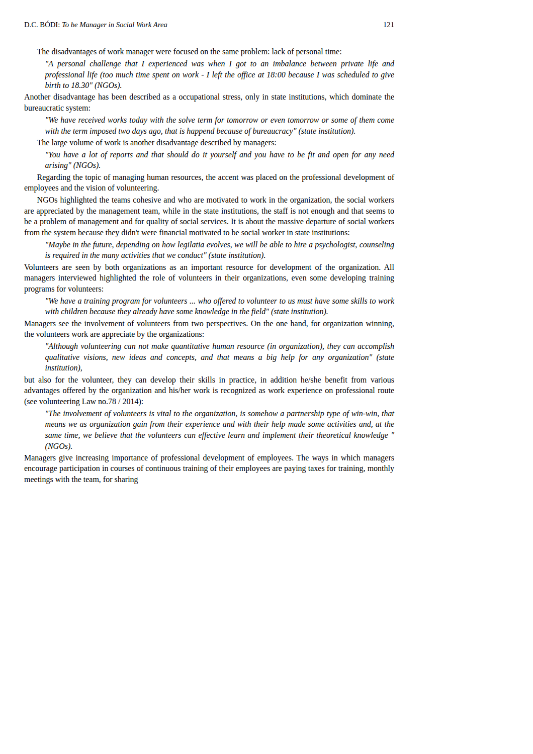D.C. BÓDI: To be Manager in Social Work Area 121
The disadvantages of work manager were focused on the same problem: lack of personal time:
"A personal challenge that I experienced was when I got to an imbalance between private life and professional life (too much time spent on work - I left the office at 18:00 because I was scheduled to give birth to 18.30" (NGOs).
Another disadvantage has been described as a occupational stress, only in state institutions, which dominate the bureaucratic system:
"We have received works today with the solve term for tomorrow or even tomorrow or some of them come with the term imposed two days ago, that is happend because of bureaucracy" (state institution).
The large volume of work is another disadvantage described by managers:
"You have a lot of reports and that should do it yourself and you have to be fit and open for any need arising" (NGOs).
Regarding the topic of managing human resources, the accent was placed on the professional development of employees and the vision of volunteering.
NGOs highlighted the teams cohesive and who are motivated to work in the organization, the social workers are appreciated by the management team, while in the state institutions, the staff is not enough and that seems to be a problem of management and for quality of social services. It is about the massive departure of social workers from the system because they didn't were financial motivated to be social worker in state institutions:
"Maybe in the future, depending on how legilatia evolves, we will be able to hire a psychologist, counseling is required in the many activities that we conduct" (state institution).
Volunteers are seen by both organizations as an important resource for development of the organization. All managers interviewed highlighted the role of volunteers in their organizations, even some developing training programs for volunteers:
"We have a training program for volunteers ... who offered to volunteer to us must have some skills to work with children because they already have some knowledge in the field" (state institution).
Managers see the involvement of volunteers from two perspectives. On the one hand, for organization winning, the volunteers work are appreciate by the organizations:
"Although volunteering can not make quantitative human resource (in organization), they can accomplish qualitative visions, new ideas and concepts, and that means a big help for any organization" (state institution),
but also for the volunteer, they can develop their skills in practice, in addition he/she benefit from various advantages offered by the organization and his/her work is recognized as work experience on professional route (see volunteering Law no.78 / 2014):
"The involvement of volunteers is vital to the organization, is somehow a partnership type of win-win, that means we as organization gain from their experience and with their help made some activities and, at the same time, we believe that the volunteers can effective learn and implement their theoretical knowledge "(NGOs).
Managers give increasing importance of professional development of employees. The ways in which managers encourage participation in courses of continuous training of their employees are paying taxes for training, monthly meetings with the team, for sharing